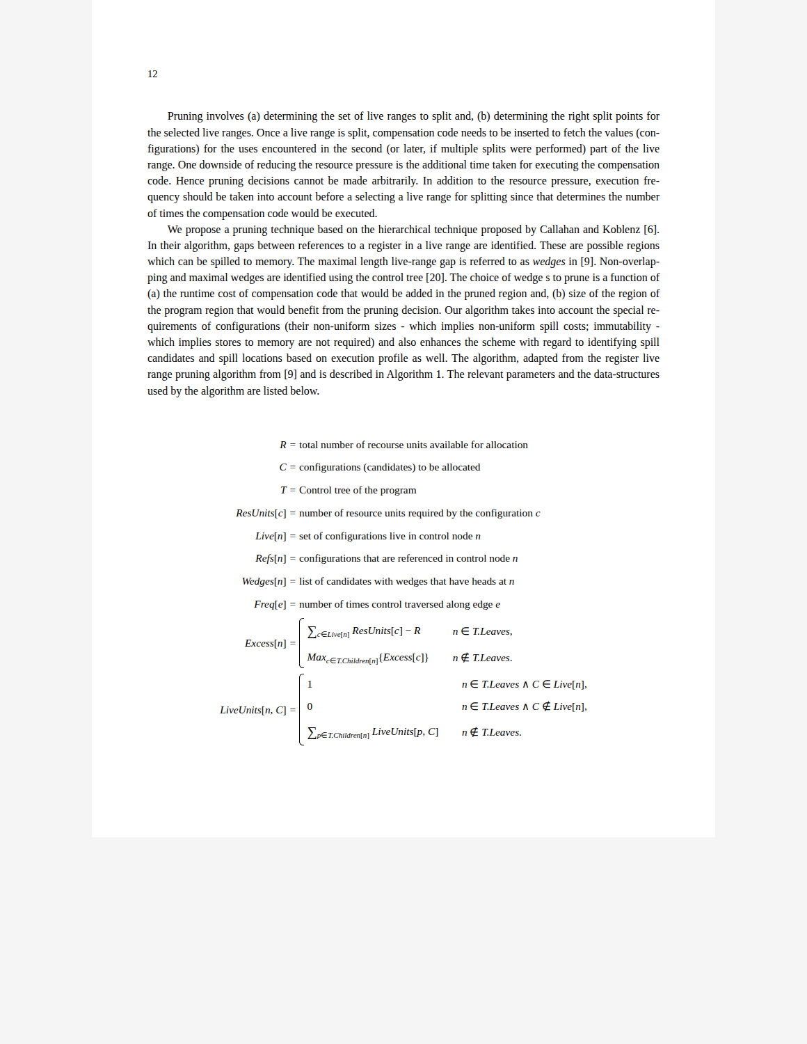12
Pruning involves (a) determining the set of live ranges to split and, (b) determining the right split points for the selected live ranges. Once a live range is split, compensation code needs to be inserted to fetch the values (configurations) for the uses encountered in the second (or later, if multiple splits were performed) part of the live range. One downside of reducing the resource pressure is the additional time taken for executing the compensation code. Hence pruning decisions cannot be made arbitrarily. In addition to the resource pressure, execution frequency should be taken into account before a selecting a live range for splitting since that determines the number of times the compensation code would be executed.
We propose a pruning technique based on the hierarchical technique proposed by Callahan and Koblenz [6]. In their algorithm, gaps between references to a register in a live range are identified. These are possible regions which can be spilled to memory. The maximal length live-range gap is referred to as wedges in [9]. Non-overlapping and maximal wedges are identified using the control tree [20]. The choice of wedge s to prune is a function of (a) the runtime cost of compensation code that would be added in the pruned region and, (b) size of the region of the program region that would benefit from the pruning decision. Our algorithm takes into account the special requirements of configurations (their non-uniform sizes - which implies non-uniform spill costs; immutability - which implies stores to memory are not required) and also enhances the scheme with regard to identifying spill candidates and spill locations based on execution profile as well. The algorithm, adapted from the register live range pruning algorithm from [9] and is described in Algorithm 1. The relevant parameters and the data-structures used by the algorithm are listed below.
| R | = | total number of recourse units available for allocation |
| C | = | configurations (candidates) to be allocated |
| T | = | Control tree of the program |
| ResUnits [ c ] | = | number of resource units required by the configuration c |
| Live [ n ] | = | set of configurations live in control node n |
| Refs [ n ] | = | configurations that are referenced in control node n |
| Wedges [ n ] | = | list of candidates with wedges that have heads at n |
| Freq [ e ] | = | number of times control traversed along edge e |
| Excess [ n ] | = | / ∑ c ∈ Live [ n ] ResUnits [ c ] − R / n ∈ T.Leaves , / / Max c ∈ T.Children [ n ] { Excess [ c ]} / n ∉ T.Leaves . / |
| LiveUnits [ n , C ] | = | / 1 / n ∈ T.Leaves ∧ C ∈ Live [ n ], / / 0 / n ∈ T.Leaves ∧ C ∉ Live [ n ], / / ∑ p ∈ T.Children [ n ] LiveUnits [ p , C ] / n ∉ T.Leaves . / |